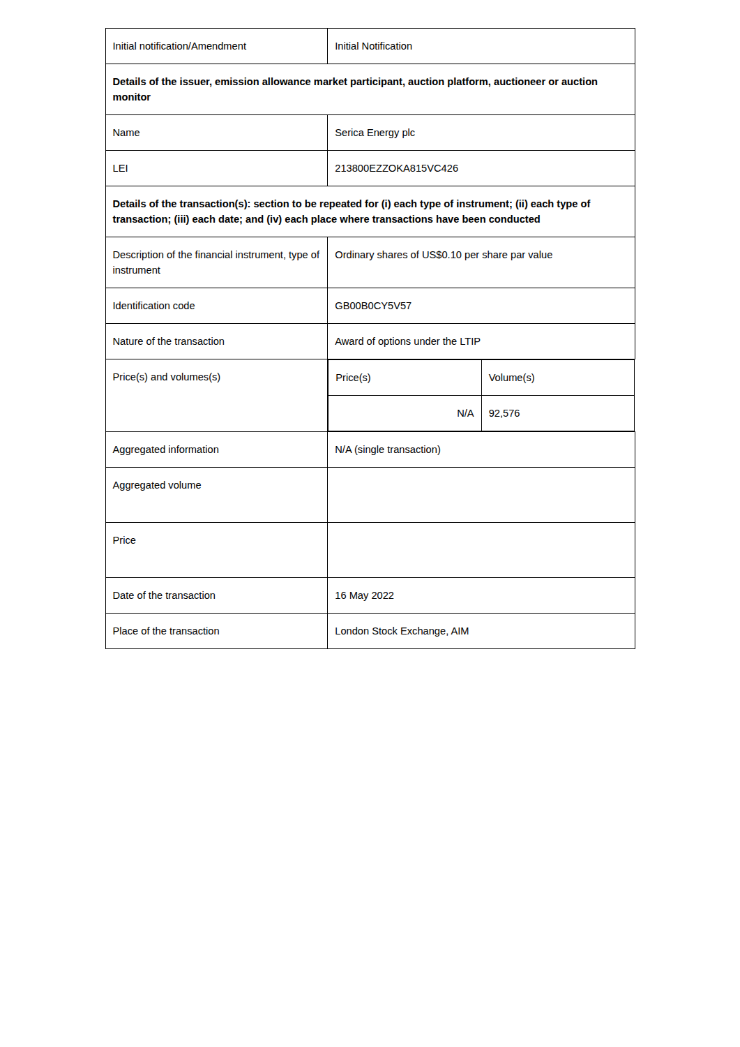| Initial notification/Amendment | Initial Notification |
| Details of the issuer, emission allowance market participant, auction platform, auctioneer or auction monitor |
| Name | Serica Energy plc |
| LEI | 213800EZZOKA815VC426 |
| Details of the transaction(s): section to be repeated for (i) each type of instrument; (ii) each type of transaction; (iii) each date; and (iv) each place where transactions have been conducted |
| Description of the financial instrument, type of instrument | Ordinary shares of US$0.10 per share par value |
| Identification code | GB00B0CY5V57 |
| Nature of the transaction | Award of options under the LTIP |
| Price(s) and volumes(s) | / Price(s) / Volume(s) / / N/A / 92,576 / |
| Aggregated information | N/A (single transaction) |
| Aggregated volume | |
| Price | |
| Date of the transaction | 16 May 2022 |
| Place of the transaction | London Stock Exchange, AIM |